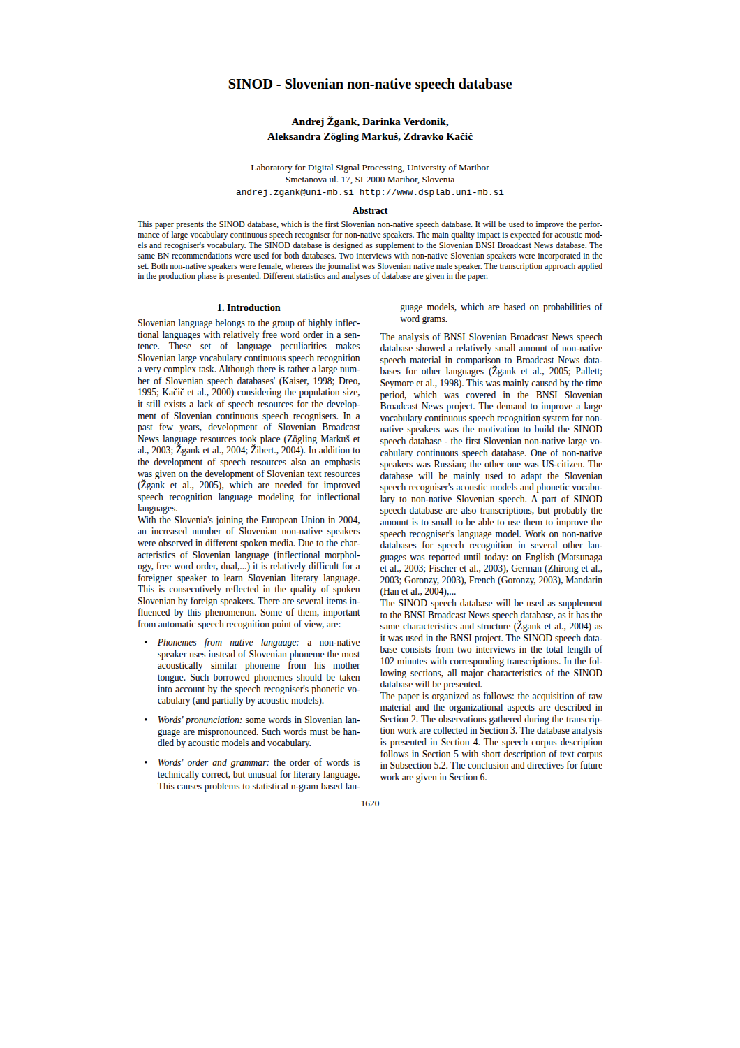SINOD - Slovenian non-native speech database
Andrej Žgank, Darinka Verdonik,
Aleksandra Zögling Markuš, Zdravko Kačič
Laboratory for Digital Signal Processing, University of Maribor
Smetanova ul. 17, SI-2000 Maribor, Slovenia
andrej.zgank@uni-mb.si http://www.dsplab.uni-mb.si
Abstract
This paper presents the SINOD database, which is the first Slovenian non-native speech database. It will be used to improve the performance of large vocabulary continuous speech recogniser for non-native speakers. The main quality impact is expected for acoustic models and recogniser's vocabulary. The SINOD database is designed as supplement to the Slovenian BNSI Broadcast News database. The same BN recommendations were used for both databases. Two interviews with non-native Slovenian speakers were incorporated in the set. Both non-native speakers were female, whereas the journalist was Slovenian native male speaker. The transcription approach applied in the production phase is presented. Different statistics and analyses of database are given in the paper.
1. Introduction
Slovenian language belongs to the group of highly inflectional languages with relatively free word order in a sentence. These set of language peculiarities makes Slovenian large vocabulary continuous speech recognition a very complex task. Although there is rather a large number of Slovenian speech databases' (Kaiser, 1998; Dreo, 1995; Kačič et al., 2000) considering the population size, it still exists a lack of speech resources for the development of Slovenian continuous speech recognisers. In a past few years, development of Slovenian Broadcast News language resources took place (Zögling Markuš et al., 2003; Žgank et al., 2004; Žibert., 2004). In addition to the development of speech resources also an emphasis was given on the development of Slovenian text resources (Žgank et al., 2005), which are needed for improved speech recognition language modeling for inflectional languages.
With the Slovenia's joining the European Union in 2004, an increased number of Slovenian non-native speakers were observed in different spoken media. Due to the characteristics of Slovenian language (inflectional morphology, free word order, dual,...) it is relatively difficult for a foreigner speaker to learn Slovenian literary language. This is consecutively reflected in the quality of spoken Slovenian by foreign speakers. There are several items influenced by this phenomenon. Some of them, important from automatic speech recognition point of view, are:
Phonemes from native language: a non-native speaker uses instead of Slovenian phoneme the most acoustically similar phoneme from his mother tongue. Such borrowed phonemes should be taken into account by the speech recogniser's phonetic vocabulary (and partially by acoustic models).
Words' pronunciation: some words in Slovenian language are mispronounced. Such words must be handled by acoustic models and vocabulary.
Words' order and grammar: the order of words is technically correct, but unusual for literary language. This causes problems to statistical n-gram based language models, which are based on probabilities of word grams.
The analysis of BNSI Slovenian Broadcast News speech database showed a relatively small amount of non-native speech material in comparison to Broadcast News databases for other languages (Žgank et al., 2005; Pallett; Seymore et al., 1998). This was mainly caused by the time period, which was covered in the BNSI Slovenian Broadcast News project. The demand to improve a large vocabulary continuous speech recognition system for non-native speakers was the motivation to build the SINOD speech database - the first Slovenian non-native large vocabulary continuous speech database. One of non-native speakers was Russian; the other one was US-citizen. The database will be mainly used to adapt the Slovenian speech recogniser's acoustic models and phonetic vocabulary to non-native Slovenian speech. A part of SINOD speech database are also transcriptions, but probably the amount is to small to be able to use them to improve the speech recogniser's language model. Work on non-native databases for speech recognition in several other languages was reported until today: on English (Matsunaga et al., 2003; Fischer et al., 2003), German (Zhirong et al., 2003; Goronzy, 2003), French (Goronzy, 2003), Mandarin (Han et al., 2004),...
The SINOD speech database will be used as supplement to the BNSI Broadcast News speech database, as it has the same characteristics and structure (Žgank et al., 2004) as it was used in the BNSI project. The SINOD speech database consists from two interviews in the total length of 102 minutes with corresponding transcriptions. In the following sections, all major characteristics of the SINOD database will be presented.
The paper is organized as follows: the acquisition of raw material and the organizational aspects are described in Section 2. The observations gathered during the transcription work are collected in Section 3. The database analysis is presented in Section 4. The speech corpus description follows in Section 5 with short description of text corpus in Subsection 5.2. The conclusion and directives for future work are given in Section 6.
1620